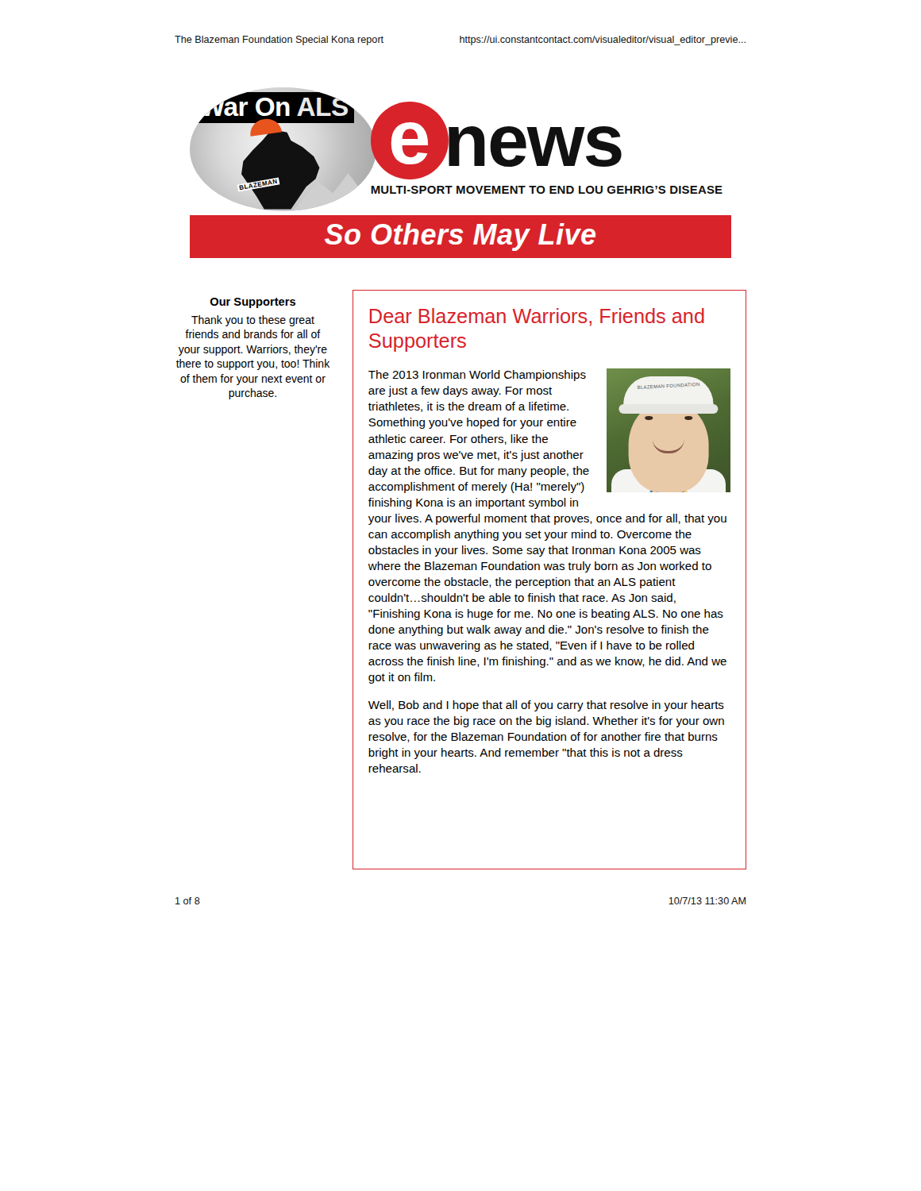The Blazeman Foundation Special Kona report
https://ui.constantcontact.com/visualeditor/visual_editor_previe...
War On ALS
BLAZEMAN
news
MULTI-SPORT MOVEMENT TO END LOU GEHRIG’S DISEASE
So Others May Live
Our Supporters
Thank you to these great friends and brands for all of your support. Warriors, they're there to support you, too! Think of them for your next event or purchase.
Dear Blazeman Warriors, Friends and Supporters
BLAZEMAN FOUNDATION
The 2013 Ironman World Championships are just a few days away. For most triathletes, it is the dream of a lifetime. Something you've hoped for your entire athletic career. For others, like the amazing pros we've met, it's just another day at the office. But for many people, the accomplishment of merely (Ha! "merely") finishing Kona is an important symbol in your lives. A powerful moment that proves, once and for all, that you can accomplish anything you set your mind to. Overcome the obstacles in your lives. Some say that Ironman Kona 2005 was where the Blazeman Foundation was truly born as Jon worked to overcome the obstacle, the perception that an ALS patient couldn't…shouldn't be able to finish that race. As Jon said, "Finishing Kona is huge for me. No one is beating ALS. No one has done anything but walk away and die." Jon's resolve to finish the race was unwavering as he stated, "Even if I have to be rolled across the finish line, I'm finishing." and as we know, he did. And we got it on film.
Well, Bob and I hope that all of you carry that resolve in your hearts as you race the big race on the big island. Whether it's for your own resolve, for the Blazeman Foundation of for another fire that burns bright in your hearts. And remember "that this is not a dress rehearsal.
1 of 8
10/7/13 11:30 AM